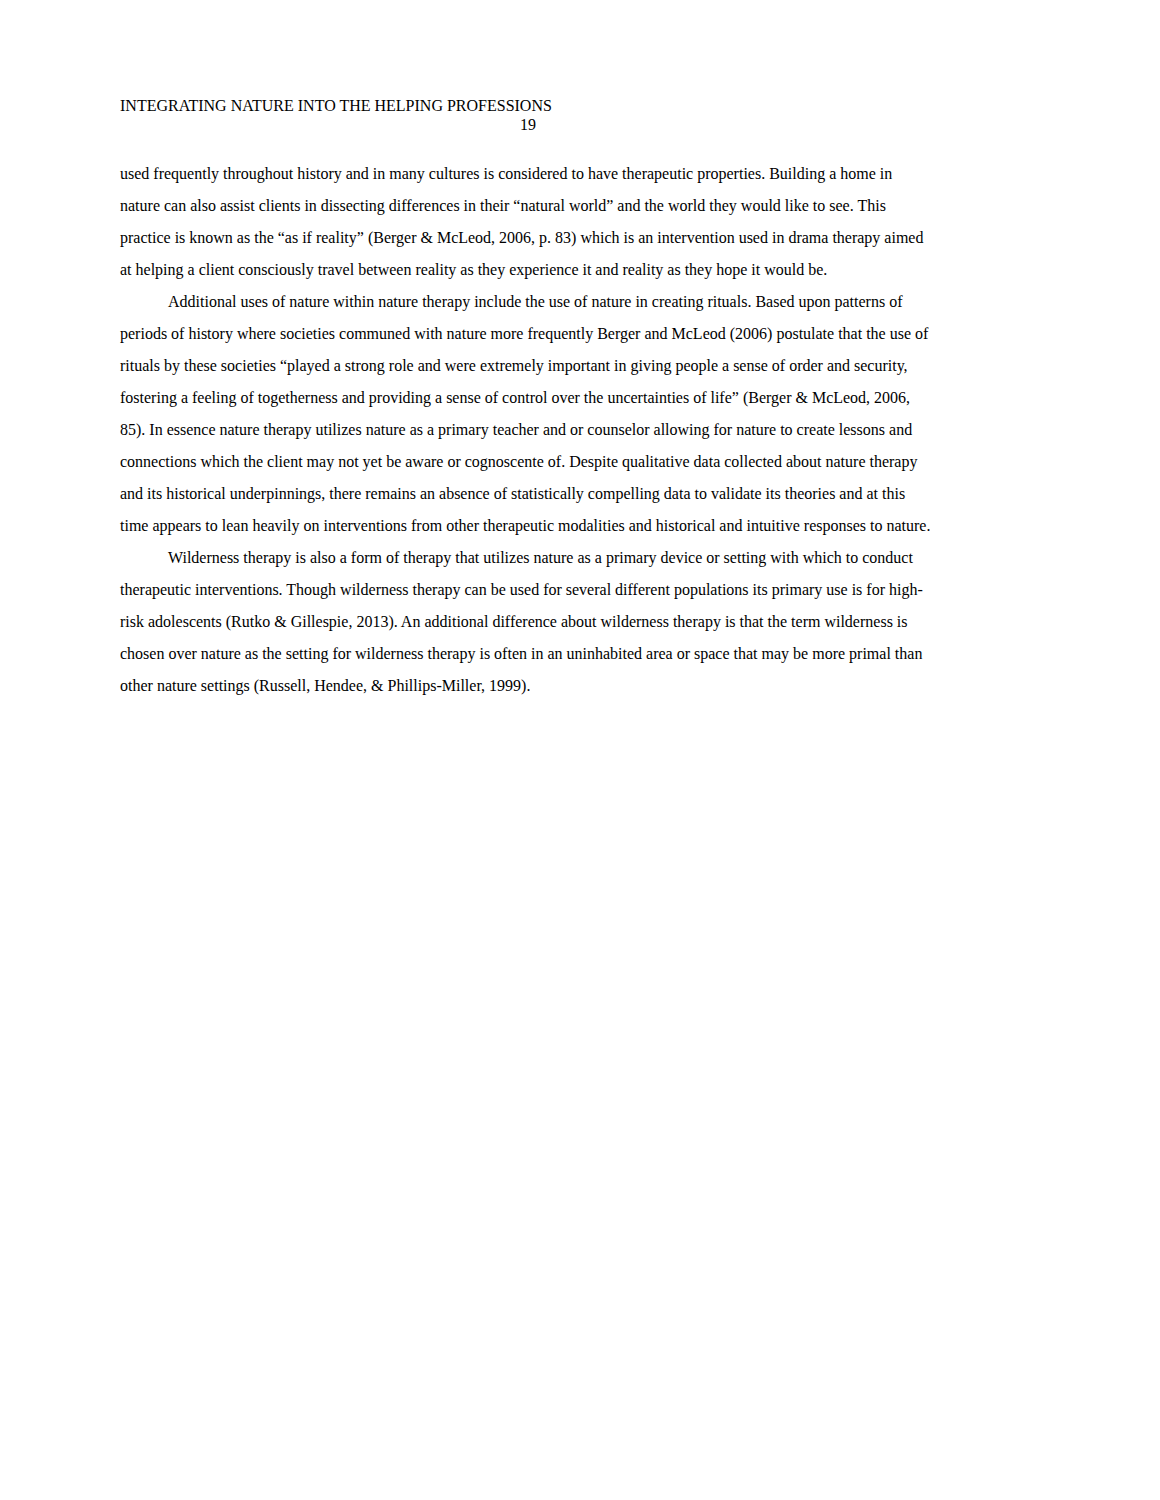Integrating Nature into the Helping Professions
19
used frequently throughout history and in many cultures is considered to have therapeutic properties. Building a home in nature can also assist clients in dissecting differences in their “natural world” and the world they would like to see. This practice is known as the “as if reality” (Berger & McLeod, 2006, p. 83) which is an intervention used in drama therapy aimed at helping a client consciously travel between reality as they experience it and reality as they hope it would be.
Additional uses of nature within nature therapy include the use of nature in creating rituals. Based upon patterns of periods of history where societies communed with nature more frequently Berger and McLeod (2006) postulate that the use of rituals by these societies “played a strong role and were extremely important in giving people a sense of order and security, fostering a feeling of togetherness and providing a sense of control over the uncertainties of life” (Berger & McLeod, 2006, 85). In essence nature therapy utilizes nature as a primary teacher and or counselor allowing for nature to create lessons and connections which the client may not yet be aware or cognoscente of. Despite qualitative data collected about nature therapy and its historical underpinnings, there remains an absence of statistically compelling data to validate its theories and at this time appears to lean heavily on interventions from other therapeutic modalities and historical and intuitive responses to nature.
Wilderness therapy is also a form of therapy that utilizes nature as a primary device or setting with which to conduct therapeutic interventions. Though wilderness therapy can be used for several different populations its primary use is for high-risk adolescents (Rutko & Gillespie, 2013). An additional difference about wilderness therapy is that the term wilderness is chosen over nature as the setting for wilderness therapy is often in an uninhabited area or space that may be more primal than other nature settings (Russell, Hendee, & Phillips-Miller, 1999).